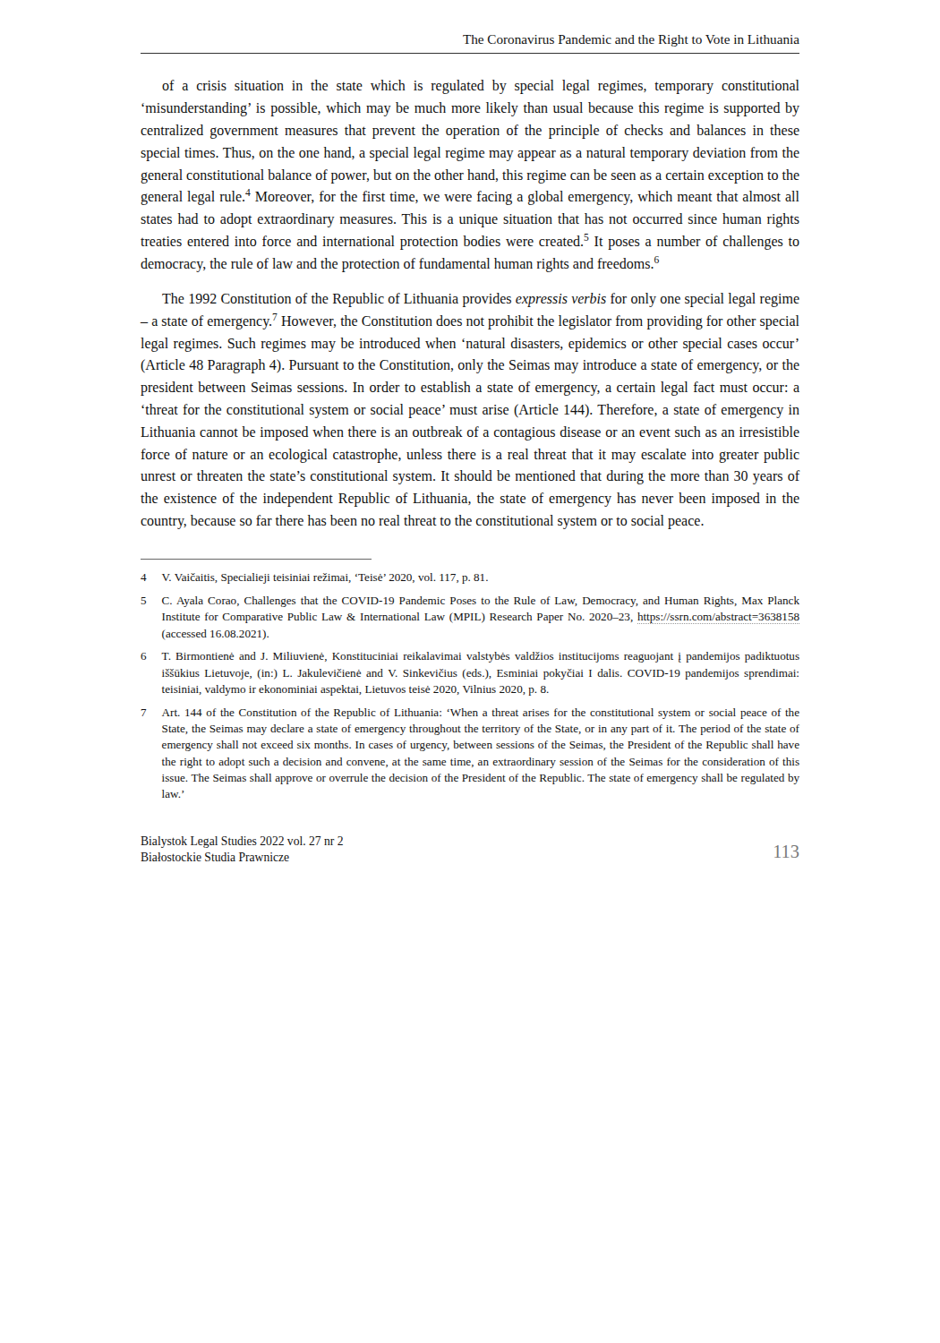The Coronavirus Pandemic and the Right to Vote in Lithuania
of a crisis situation in the state which is regulated by special legal regimes, temporary constitutional ‘misunderstanding’ is possible, which may be much more likely than usual because this regime is supported by centralized government measures that prevent the operation of the principle of checks and balances in these special times. Thus, on the one hand, a special legal regime may appear as a natural temporary deviation from the general constitutional balance of power, but on the other hand, this regime can be seen as a certain exception to the general legal rule.4 Moreover, for the first time, we were facing a global emergency, which meant that almost all states had to adopt extraordinary measures. This is a unique situation that has not occurred since human rights treaties entered into force and international protection bodies were created.5 It poses a number of challenges to democracy, the rule of law and the protection of fundamental human rights and freedoms.6
The 1992 Constitution of the Republic of Lithuania provides expressis verbis for only one special legal regime – a state of emergency.7 However, the Constitution does not prohibit the legislator from providing for other special legal regimes. Such regimes may be introduced when ‘natural disasters, epidemics or other special cases occur’ (Article 48 Paragraph 4). Pursuant to the Constitution, only the Seimas may introduce a state of emergency, or the president between Seimas sessions. In order to establish a state of emergency, a certain legal fact must occur: a ‘threat for the constitutional system or social peace’ must arise (Article 144). Therefore, a state of emergency in Lithuania cannot be imposed when there is an outbreak of a contagious disease or an event such as an irresistible force of nature or an ecological catastrophe, unless there is a real threat that it may escalate into greater public unrest or threaten the state’s constitutional system. It should be mentioned that during the more than 30 years of the existence of the independent Republic of Lithuania, the state of emergency has never been imposed in the country, because so far there has been no real threat to the constitutional system or to social peace.
4 V. Vaičaitis, Specialieji teisiniai režimai, ‘Teisė’ 2020, vol. 117, p. 81.
5 C. Ayala Corao, Challenges that the COVID-19 Pandemic Poses to the Rule of Law, Democracy, and Human Rights, Max Planck Institute for Comparative Public Law & International Law (MPIL) Research Paper No. 2020–23, https://ssrn.com/abstract=3638158 (accessed 16.08.2021).
6 T. Birmontienė and J. Miliuvienė, Konstituciniai reikalavimai valstybės valdžios institucijoms reaguojant į pandemijos padiktuotus iššūkius Lietuvoje, (in:) L. Jakulevičienė and V. Sinkevičius (eds.), Esminiai pokyčiai I dalis. COVID-19 pandemijos sprendimai: teisiniai, valdymo ir ekonominiai aspektai, Lietuvos teisė 2020, Vilnius 2020, p. 8.
7 Art. 144 of the Constitution of the Republic of Lithuania: ‘When a threat arises for the constitutional system or social peace of the State, the Seimas may declare a state of emergency throughout the territory of the State, or in any part of it. The period of the state of emergency shall not exceed six months. In cases of urgency, between sessions of the Seimas, the President of the Republic shall have the right to adopt such a decision and convene, at the same time, an extraordinary session of the Seimas for the consideration of this issue. The Seimas shall approve or overrule the decision of the President of the Republic. The state of emergency shall be regulated by law.’
Bialystok Legal Studies 2022 vol. 27 nr 2
Białostockie Studia Prawnicze
113